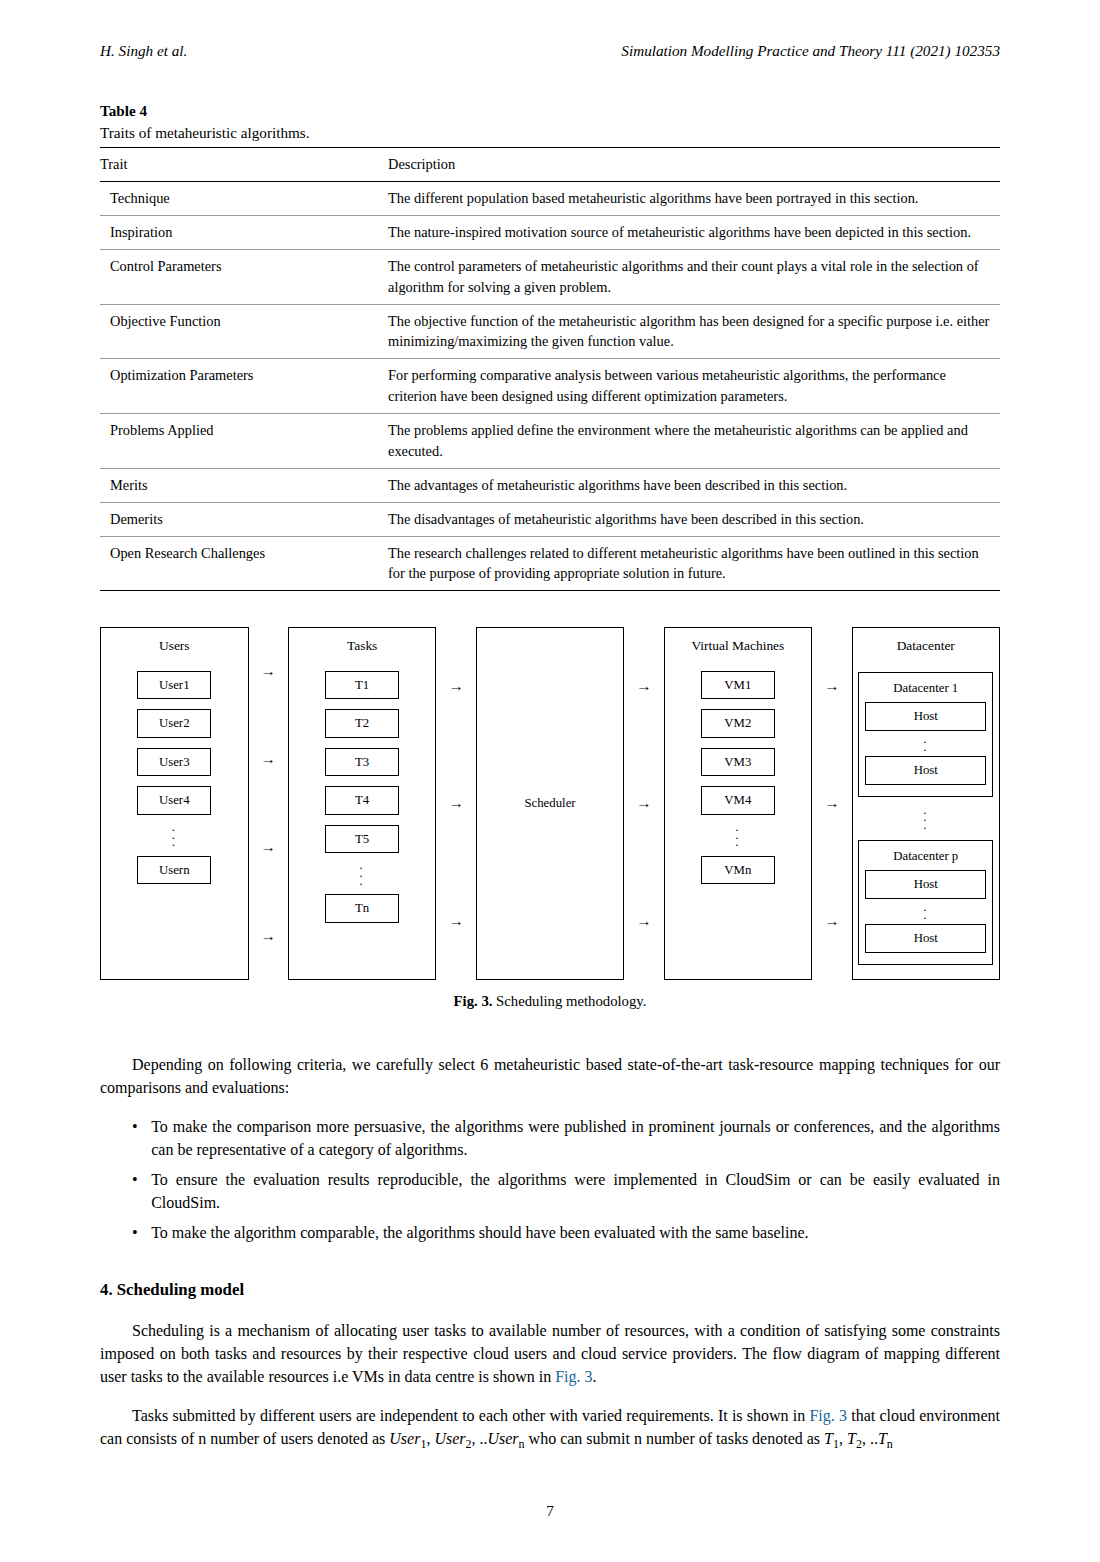H. Singh et al.
Simulation Modelling Practice and Theory 111 (2021) 102353
Table 4 Traits of metaheuristic algorithms.
| Trait | Description |
| --- | --- |
| Technique | The different population based metaheuristic algorithms have been portrayed in this section. |
| Inspiration | The nature-inspired motivation source of metaheuristic algorithms have been depicted in this section. |
| Control Parameters | The control parameters of metaheuristic algorithms and their count plays a vital role in the selection of algorithm for solving a given problem. |
| Objective Function | The objective function of the metaheuristic algorithm has been designed for a specific purpose i.e. either minimizing/maximizing the given function value. |
| Optimization Parameters | For performing comparative analysis between various metaheuristic algorithms, the performance criterion have been designed using different optimization parameters. |
| Problems Applied | The problems applied define the environment where the metaheuristic algorithms can be applied and executed. |
| Merits | The advantages of metaheuristic algorithms have been described in this section. |
| Demerits | The disadvantages of metaheuristic algorithms have been described in this section. |
| Open Research Challenges | The research challenges related to different metaheuristic algorithms have been outlined in this section for the purpose of providing appropriate solution in future. |
Users
User1
User2
User3
User4
...
Usern
→
→
→
→
Tasks
T1
T2
T3
T4
T5
...
Tn
→
→
→
Scheduler
→
→
→
Virtual Machines
VM1
VM2
VM3
VM4
...
VMn
→
→
→
Datacenter
Datacenter 1
Host
..
Host
...
Datacenter p
Host
..
Host
Fig. 3. Scheduling methodology.
Depending on following criteria, we carefully select 6 metaheuristic based state-of-the-art task-resource mapping techniques for our comparisons and evaluations:
To make the comparison more persuasive, the algorithms were published in prominent journals or conferences, and the algorithms can be representative of a category of algorithms.
To ensure the evaluation results reproducible, the algorithms were implemented in CloudSim or can be easily evaluated in CloudSim.
To make the algorithm comparable, the algorithms should have been evaluated with the same baseline.
4. Scheduling model
Scheduling is a mechanism of allocating user tasks to available number of resources, with a condition of satisfying some constraints imposed on both tasks and resources by their respective cloud users and cloud service providers. The flow diagram of mapping different user tasks to the available resources i.e VMs in data centre is shown in Fig. 3.
Tasks submitted by different users are independent to each other with varied requirements. It is shown in Fig. 3 that cloud environment can consists of n number of users denoted as User1, User2, ..Usern who can submit n number of tasks denoted as T1, T2, ..Tn
7